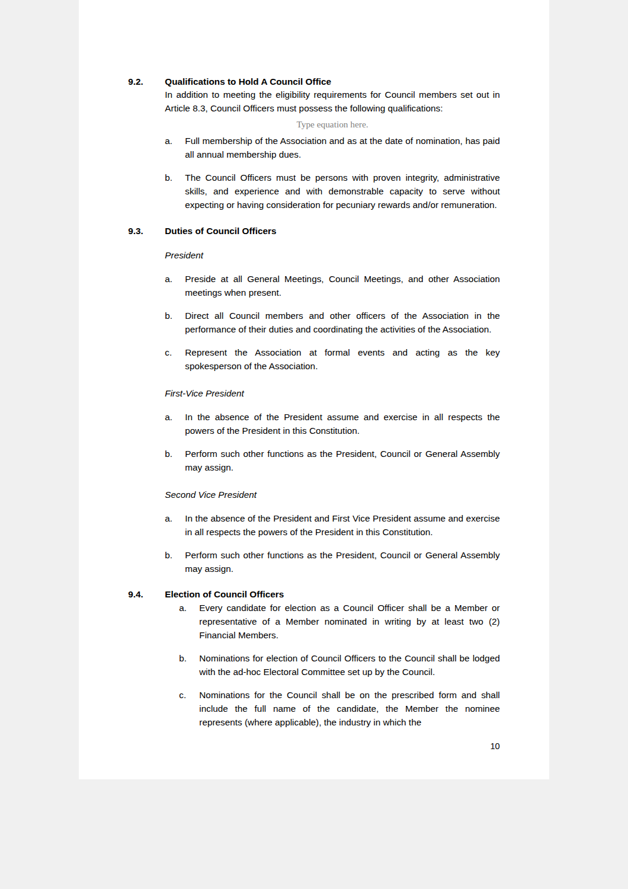9.2.
Qualifications to Hold A Council Office
In addition to meeting the eligibility requirements for Council members set out in Article 8.3, Council Officers must possess the following qualifications:
Type equation here.
a. Full membership of the Association and as at the date of nomination, has paid all annual membership dues.
b. The Council Officers must be persons with proven integrity, administrative skills, and experience and with demonstrable capacity to serve without expecting or having consideration for pecuniary rewards and/or remuneration.
9.3.
Duties of Council Officers
President
a. Preside at all General Meetings, Council Meetings, and other Association meetings when present.
b. Direct all Council members and other officers of the Association in the performance of their duties and coordinating the activities of the Association.
c. Represent the Association at formal events and acting as the key spokesperson of the Association.
First-Vice President
a. In the absence of the President assume and exercise in all respects the powers of the President in this Constitution.
b. Perform such other functions as the President, Council or General Assembly may assign.
Second Vice President
a. In the absence of the President and First Vice President assume and exercise in all respects the powers of the President in this Constitution.
b. Perform such other functions as the President, Council or General Assembly may assign.
9.4.
Election of Council Officers
a. Every candidate for election as a Council Officer shall be a Member or representative of a Member nominated in writing by at least two (2) Financial Members.
b. Nominations for election of Council Officers to the Council shall be lodged with the ad-hoc Electoral Committee set up by the Council.
c. Nominations for the Council shall be on the prescribed form and shall include the full name of the candidate, the Member the nominee represents (where applicable), the industry in which the
10